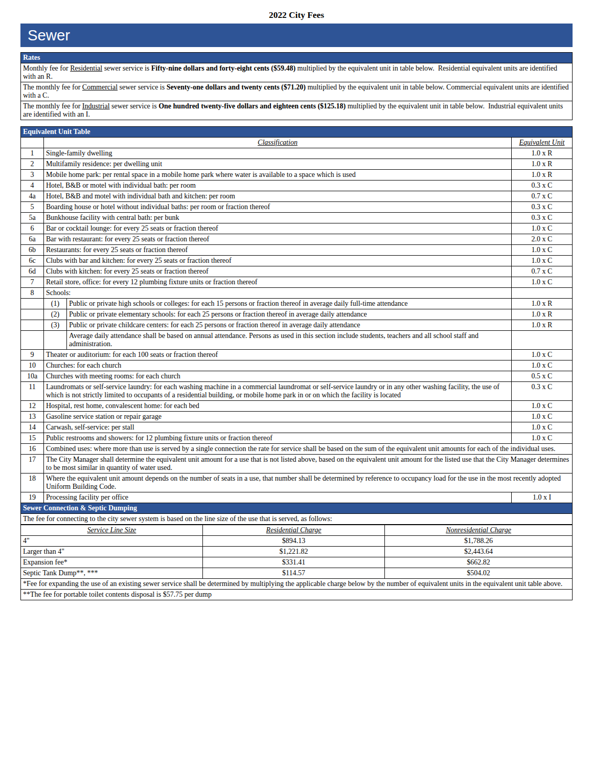2022 City Fees
Sewer
| Rates |
| Monthly fee for Residential sewer service is Fifty-nine dollars and forty-eight cents ($59.48) multiplied by the equivalent unit in table below. Residential equivalent units are identified with an R. |
| The monthly fee for Commercial sewer service is Seventy-one dollars and twenty cents ($71.20) multiplied by the equivalent unit in table below. Commercial equivalent units are identified with a C. |
| The monthly fee for Industrial sewer service is One hundred twenty-five dollars and eighteen cents ($125.18) multiplied by the equivalent unit in table below. Industrial equivalent units are identified with an I. |
| Equivalent Unit Table |
| | Classification | Equivalent Unit |
| 1 | Single-family dwelling | 1.0 x R |
| 2 | Multifamily residence: per dwelling unit | 1.0 x R |
| 3 | Mobile home park: per rental space in a mobile home park where water is available to a space which is used | 1.0 x R |
| 4 | Hotel, B&B or motel with individual bath: per room | 0.3 x C |
| 4a | Hotel, B&B and motel with individual bath and kitchen: per room | 0.7 x C |
| 5 | Boarding house or hotel without individual baths: per room or fraction thereof | 0.3 x C |
| 5a | Bunkhouse facility with central bath: per bunk | 0.3 x C |
| 6 | Bar or cocktail lounge: for every 25 seats or fraction thereof | 1.0 x C |
| 6a | Bar with restaurant: for every 25 seats or fraction thereof | 2.0 x C |
| 6b | Restaurants: for every 25 seats or fraction thereof | 1.0 x C |
| 6c | Clubs with bar and kitchen: for every 25 seats or fraction thereof | 1.0 x C |
| 6d | Clubs with kitchen: for every 25 seats or fraction thereof | 0.7 x C |
| 7 | Retail store, office: for every 12 plumbing fixture units or fraction thereof | 1.0 x C |
| 8 | Schools: | |
| | (1) | Public or private high schools or colleges: for each 15 persons or fraction thereof in average daily full-time attendance | 1.0 x R |
| | (2) | Public or private elementary schools: for each 25 persons or fraction thereof in average daily attendance | 1.0 x R |
| | (3) | Public or private childcare centers: for each 25 persons or fraction thereof in average daily attendance | 1.0 x R |
| | | Average daily attendance shall be based on annual attendance. Persons as used in this section include students, teachers and all school staff and administration. | |
| 9 | Theater or auditorium: for each 100 seats or fraction thereof | 1.0 x C |
| 10 | Churches: for each church | 1.0 x C |
| 10a | Churches with meeting rooms: for each church | 0.5 x C |
| 11 | Laundromats or self-service laundry: for each washing machine in a commercial laundromat or self-service laundry or in any other washing facility, the use of which is not strictly limited to occupants of a residential building, or mobile home park in or on which the facility is located | 0.3 x C |
| 12 | Hospital, rest home, convalescent home: for each bed | 1.0 x C |
| 13 | Gasoline service station or repair garage | 1.0 x C |
| 14 | Carwash, self-service: per stall | 1.0 x C |
| 15 | Public restrooms and showers: for 12 plumbing fixture units or fraction thereof | 1.0 x C |
| 16 | Combined uses: where more than use is served by a single connection the rate for service shall be based on the sum of the equivalent unit amounts for each of the individual uses. |
| 17 | The City Manager shall determine the equivalent unit amount for a use that is not listed above, based on the equivalent unit amount for the listed use that the City Manager determines to be most similar in quantity of water used. |
| 18 | Where the equivalent unit amount depends on the number of seats in a use, that number shall be determined by reference to occupancy load for the use in the most recently adopted Uniform Building Code. |
| 19 | Processing facility per office | 1.0 x I |
| Sewer Connection & Septic Dumping |
| The fee for connecting to the city sewer system is based on the line size of the use that is served, as follows: |
| Service Line Size | Residential Charge | Nonresidential Charge |
| 4" | $894.13 | $1,788.26 |
| Larger than 4" | $1,221.82 | $2,443.64 |
| Expansion fee* | $331.41 | $662.82 |
| Septic Tank Dump**, *** | $114.57 | $504.02 |
| *Fee for expanding the use of an existing sewer service shall be determined by multiplying the applicable charge below by the number of equivalent units in the equivalent unit table above. |
| **The fee for portable toilet contents disposal is $57.75 per dump |